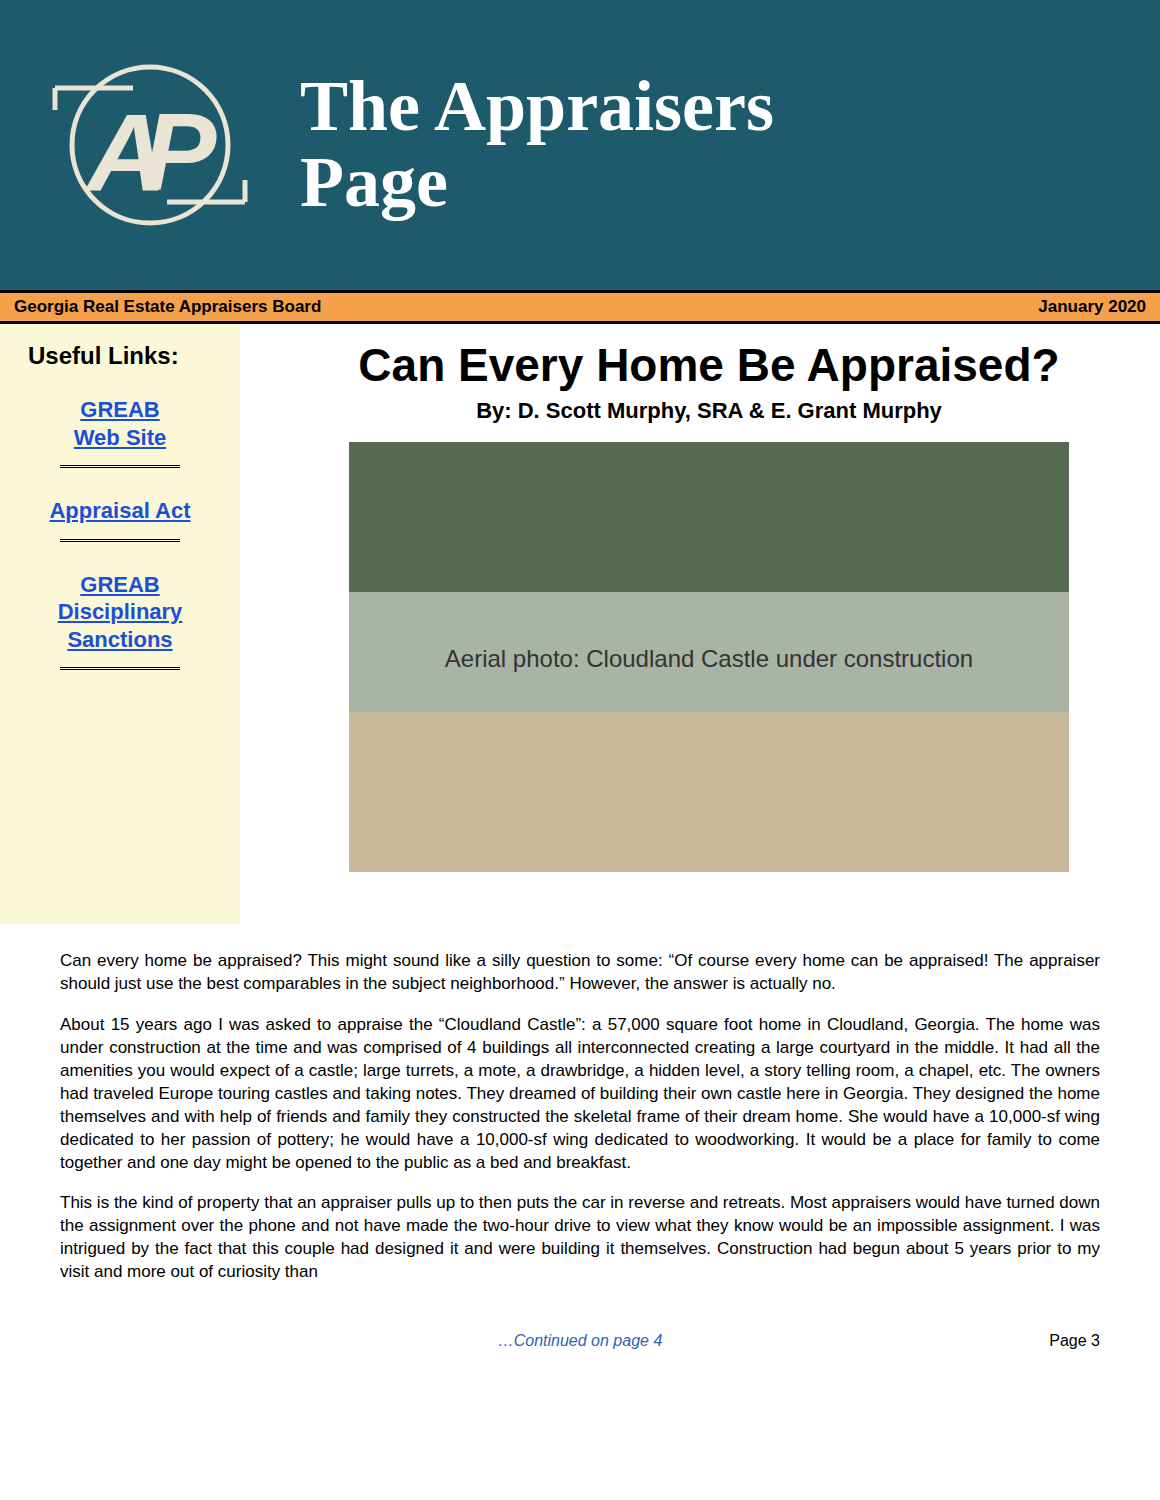A P
The Appraisers Page
Georgia Real Estate Appraisers Board January 2020
Useful Links:
GREAB
Web Site
Appraisal Act
GREAB
Disciplinary
Sanctions
Can Every Home Be Appraised?
By: D. Scott Murphy, SRA & E. Grant Murphy
Can every home be appraised? This might sound like a silly question to some: “Of course every home can be appraised! The appraiser should just use the best comparables in the subject neighborhood.” However, the answer is actually no.
About 15 years ago I was asked to appraise the “Cloudland Castle”: a 57,000 square foot home in Cloudland, Georgia. The home was under construction at the time and was comprised of 4 buildings all interconnected creating a large courtyard in the middle. It had all the amenities you would expect of a castle; large turrets, a mote, a drawbridge, a hidden level, a story telling room, a chapel, etc. The owners had traveled Europe touring castles and taking notes. They dreamed of building their own castle here in Georgia. They designed the home themselves and with help of friends and family they constructed the skeletal frame of their dream home. She would have a 10,000-sf wing dedicated to her passion of pottery; he would have a 10,000-sf wing dedicated to woodworking. It would be a place for family to come together and one day might be opened to the public as a bed and breakfast.
This is the kind of property that an appraiser pulls up to then puts the car in reverse and retreats. Most appraisers would have turned down the assignment over the phone and not have made the two-hour drive to view what they know would be an impossible assignment. I was intrigued by the fact that this couple had designed it and were building it themselves. Construction had begun about 5 years prior to my visit and more out of curiosity than
…Continued on page 4 Page 3